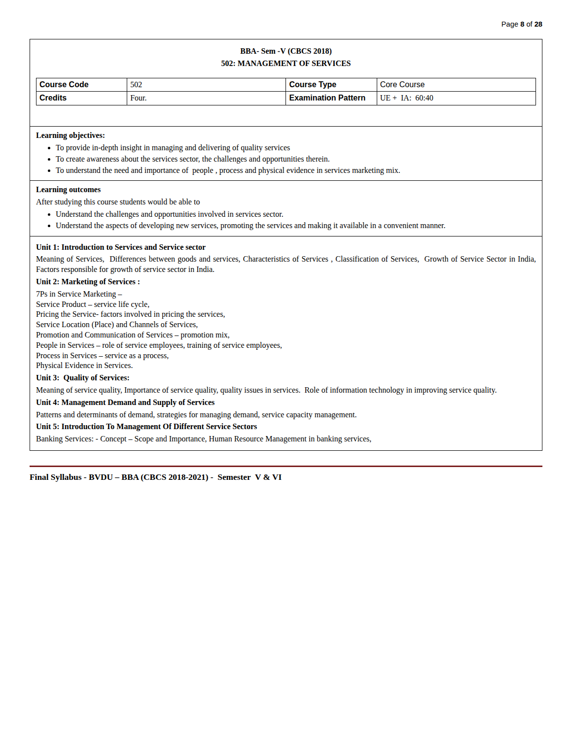Page 8 of 28
BBA- Sem -V (CBCS 2018)
502: MANAGEMENT OF SERVICES
| Course Code | 502 | Course Type | Core Course |
| Credits | Four. | Examination Pattern | UE + IA: 60:40 |
Learning objectives:
To provide in-depth insight in managing and delivering of quality services
To create awareness about the services sector, the challenges and opportunities therein.
To understand the need and importance of people , process and physical evidence in services marketing mix.
Learning outcomes
After studying this course students would be able to
Understand the challenges and opportunities involved in services sector.
Understand the aspects of developing new services, promoting the services and making it available in a convenient manner.
Unit 1: Introduction to Services and Service sector
Meaning of Services, Differences between goods and services, Characteristics of Services , Classification of Services, Growth of Service Sector in India, Factors responsible for growth of service sector in India.
Unit 2: Marketing of Services :
7Ps in Service Marketing –
Service Product – service life cycle,
Pricing the Service- factors involved in pricing the services,
Service Location (Place) and Channels of Services,
Promotion and Communication of Services – promotion mix,
People in Services – role of service employees, training of service employees,
Process in Services – service as a process,
Physical Evidence in Services.
Unit 3: Quality of Services:
Meaning of service quality, Importance of service quality, quality issues in services. Role of information technology in improving service quality.
Unit 4: Management Demand and Supply of Services
Patterns and determinants of demand, strategies for managing demand, service capacity management.
Unit 5: Introduction To Management Of Different Service Sectors
Banking Services: - Concept – Scope and Importance, Human Resource Management in banking services,
Final Syllabus - BVDU – BBA (CBCS 2018-2021) - Semester V & VI